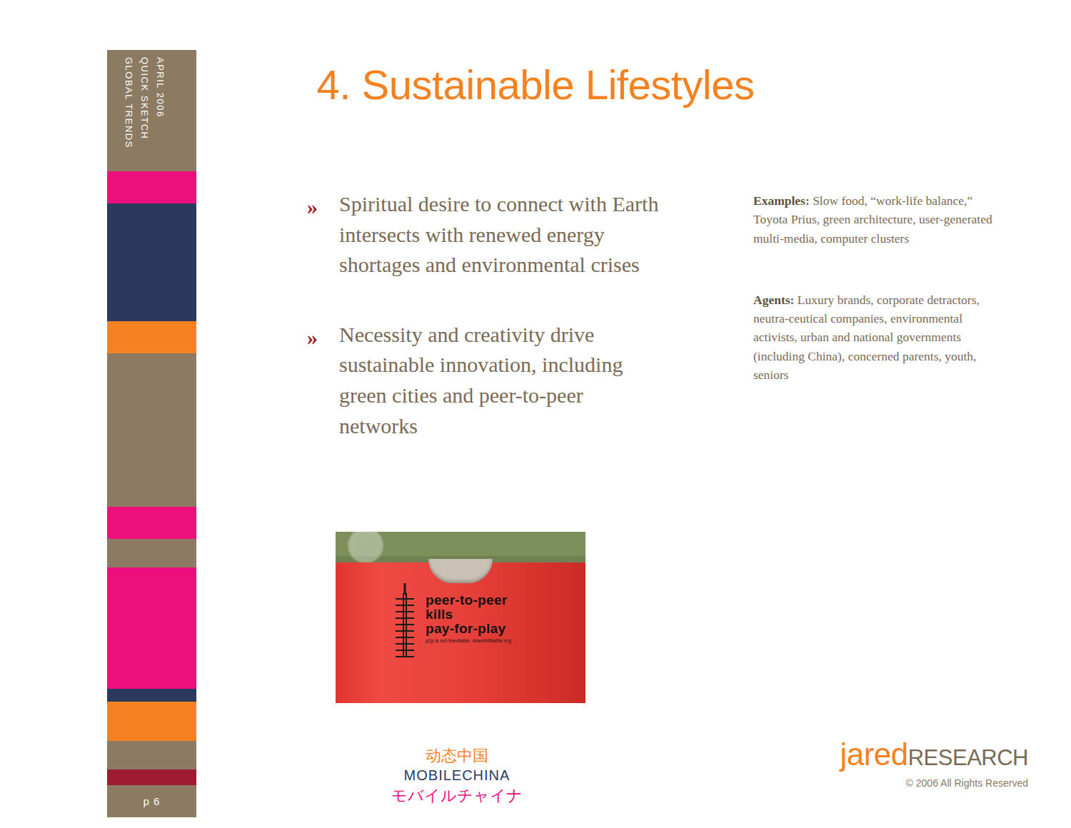Global Trends Quick Sketch April 2006
p 6
4. Sustainable Lifestyles
» Spiritual desire to connect with Earth intersects with renewed energy shortages and environmental crises
» Necessity and creativity drive sustainable innovation, including green cities and peer-to-peer networks
Examples: Slow food, “work-life balance,” Toyota Prius, green architecture, user-generated multi-media, computer clusters
Agents: Luxury brands, corporate detractors, neutra-ceutical companies, environmental activists, urban and national governments (including China), concerned parents, youth, seniors
peer-to-peer
kills
pay-for-play
p2p is not inevitable. downhillbattle.org
动态中国
MOBILE CHINA
モバイルチャイナ
jared RESEARCH
© 2006 All Rights Reserved